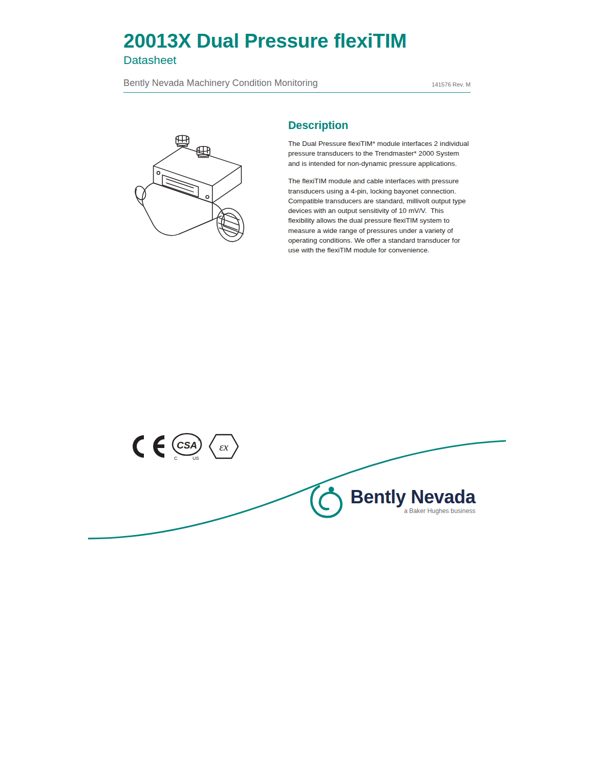20013X Dual Pressure flexiTIM
Datasheet
Bently Nevada Machinery Condition Monitoring
141576 Rev. M
Description
The Dual Pressure flexiTIM* module interfaces 2 individual pressure transducers to the Trendmaster* 2000 System and is intended for non-dynamic pressure applications.
The flexiTIM module and cable interfaces with pressure transducers using a 4-pin, locking bayonet connection. Compatible transducers are standard, millivolt output type devices with an output sensitivity of 10 mV/V. This flexibility allows the dual pressure flexiTIM system to measure a wide range of pressures under a variety of operating conditions. We offer a standard transducer for use with the flexiTIM module for convenience.
CSA ® C US εx
Bently Nevada
a Baker Hughes business